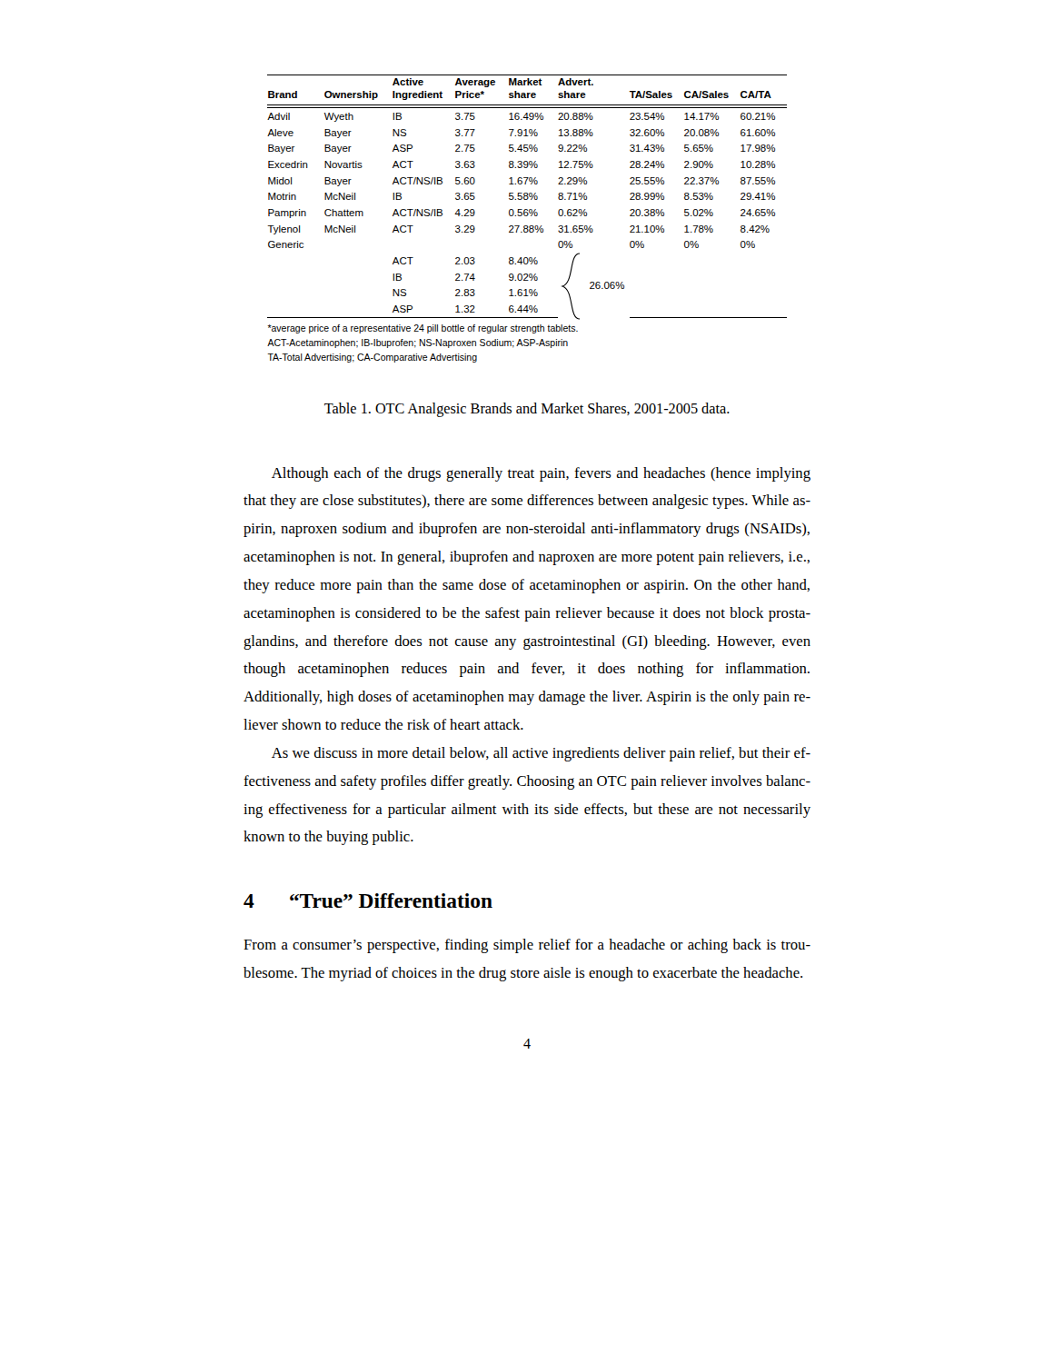| Brand | Ownership | Active Ingredient | Average Price* | Market share | Advert. share | TA/Sales | CA/Sales | CA/TA |
| --- | --- | --- | --- | --- | --- | --- | --- | --- |
| Advil | Wyeth | IB | 3.75 | 16.49% | 20.88% | 23.54% | 14.17% | 60.21% |
| Aleve | Bayer | NS | 3.77 | 7.91% | 13.88% | 32.60% | 20.08% | 61.60% |
| Bayer | Bayer | ASP | 2.75 | 5.45% | 9.22% | 31.43% | 5.65% | 17.98% |
| Excedrin | Novartis | ACT | 3.63 | 8.39% | 12.75% | 28.24% | 2.90% | 10.28% |
| Midol | Bayer | ACT/NS/IB | 5.60 | 1.67% | 2.29% | 25.55% | 22.37% | 87.55% |
| Motrin | McNeil | IB | 3.65 | 5.58% | 8.71% | 28.99% | 8.53% | 29.41% |
| Pamprin | Chattem | ACT/NS/IB | 4.29 | 0.56% | 0.62% | 20.38% | 5.02% | 24.65% |
| Tylenol | McNeil | ACT | 3.29 | 27.88% | 31.65% | 21.10% | 1.78% | 8.42% |
| Generic | | | | | 0% | 0% | 0% | 0% |
| | | ACT | 2.03 | 8.40% | 26.06% | | | |
| | | IB | 2.74 | 9.02% | | | |
| | | NS | 2.83 | 1.61% | | | |
| | | ASP | 1.32 | 6.44% | | | |
*average price of a representative 24 pill bottle of regular strength tablets.
ACT-Acetaminophen; IB-Ibuprofen; NS-Naproxen Sodium; ASP-Aspirin
TA-Total Advertising; CA-Comparative Advertising
Table 1. OTC Analgesic Brands and Market Shares, 2001-2005 data.
Although each of the drugs generally treat pain, fevers and headaches (hence implying that they are close substitutes), there are some differences between analgesic types. While aspirin, naproxen sodium and ibuprofen are non-steroidal anti-inflammatory drugs (NSAIDs), acetaminophen is not. In general, ibuprofen and naproxen are more potent pain relievers, i.e., they reduce more pain than the same dose of acetaminophen or aspirin. On the other hand, acetaminophen is considered to be the safest pain reliever because it does not block prostaglandins, and therefore does not cause any gastrointestinal (GI) bleeding. However, even though acetaminophen reduces pain and fever, it does nothing for inflammation. Additionally, high doses of acetaminophen may damage the liver. Aspirin is the only pain reliever shown to reduce the risk of heart attack.
As we discuss in more detail below, all active ingredients deliver pain relief, but their effectiveness and safety profiles differ greatly. Choosing an OTC pain reliever involves balancing effectiveness for a particular ailment with its side effects, but these are not necessarily known to the buying public.
4“True” Differentiation
From a consumer’s perspective, finding simple relief for a headache or aching back is troublesome. The myriad of choices in the drug store aisle is enough to exacerbate the headache.
4